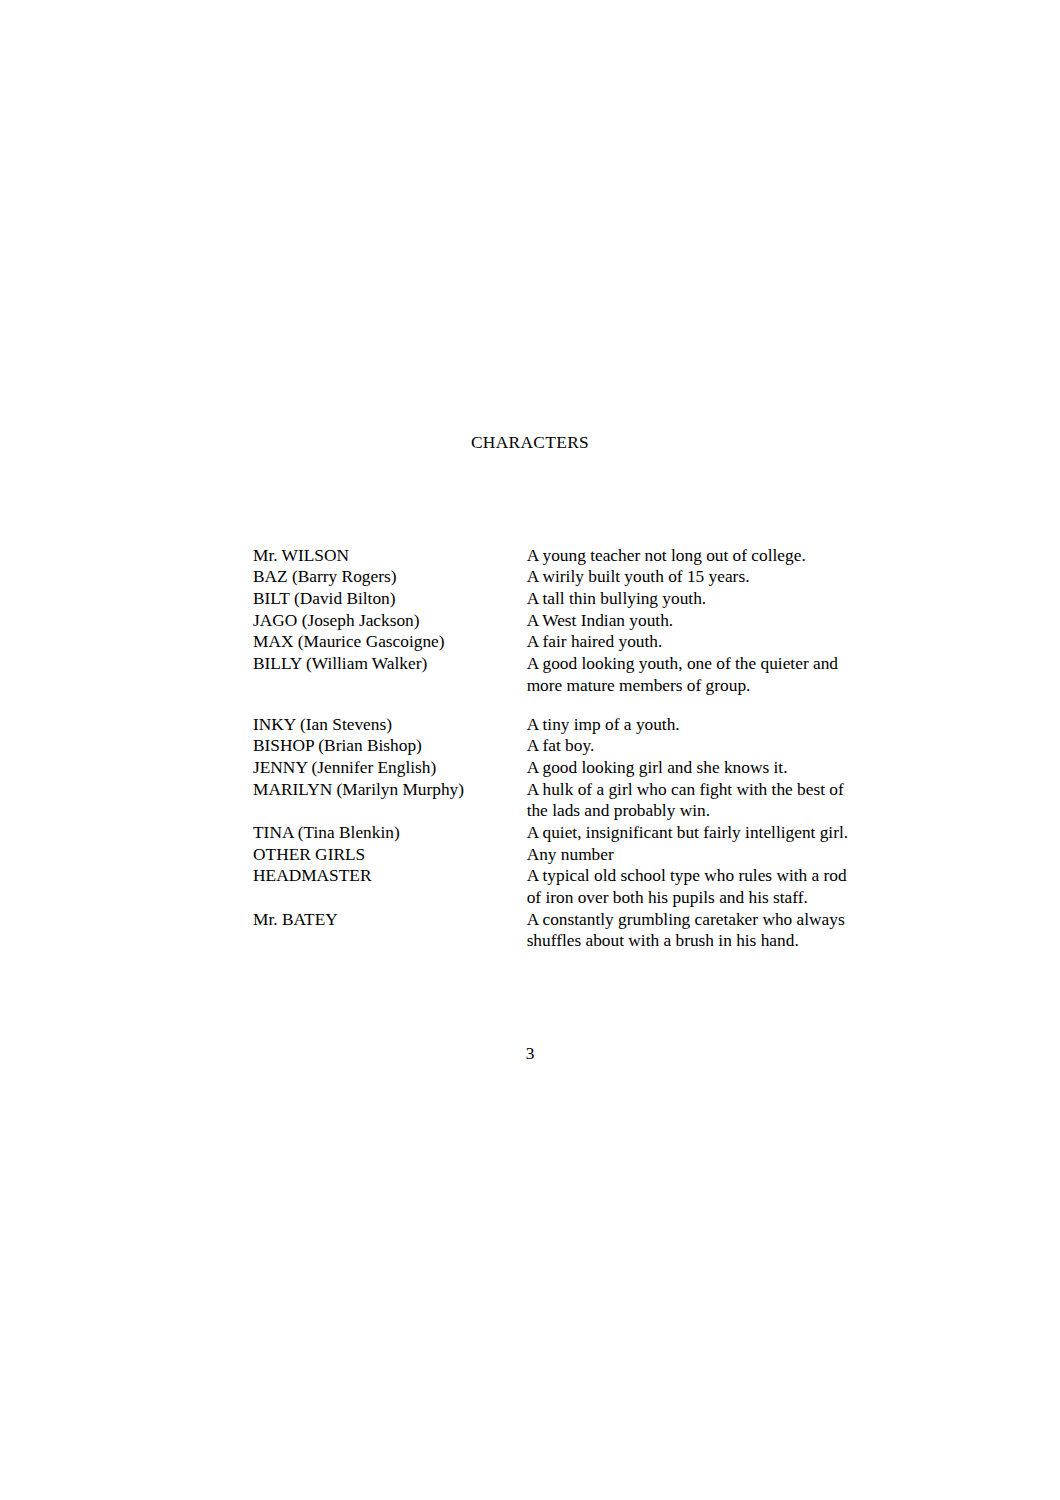CHARACTERS
| Mr. WILSON | A young teacher not long out of college. |
| BAZ (Barry Rogers) | A wirily built youth of 15 years. |
| BILT (David Bilton) | A tall thin bullying youth. |
| JAGO (Joseph Jackson) | A West Indian youth. |
| MAX (Maurice Gascoigne) | A fair haired youth. |
| BILLY (William Walker) | A good looking youth, one of the quieter and more mature members of group. |
| INKY (Ian Stevens) | A tiny imp of a youth. |
| BISHOP (Brian Bishop) | A fat boy. |
| JENNY (Jennifer English) | A good looking girl and she knows it. |
| MARILYN (Marilyn Murphy) | A hulk of a girl who can fight with the best of the lads and probably win. |
| TINA (Tina Blenkin) | A quiet, insignificant but fairly intelligent girl. |
| OTHER GIRLS | Any number |
| HEADMASTER | A typical old school type who rules with a rod of iron over both his pupils and his staff. |
| Mr. BATEY | A constantly grumbling caretaker who always shuffles about with a brush in his hand. |
3